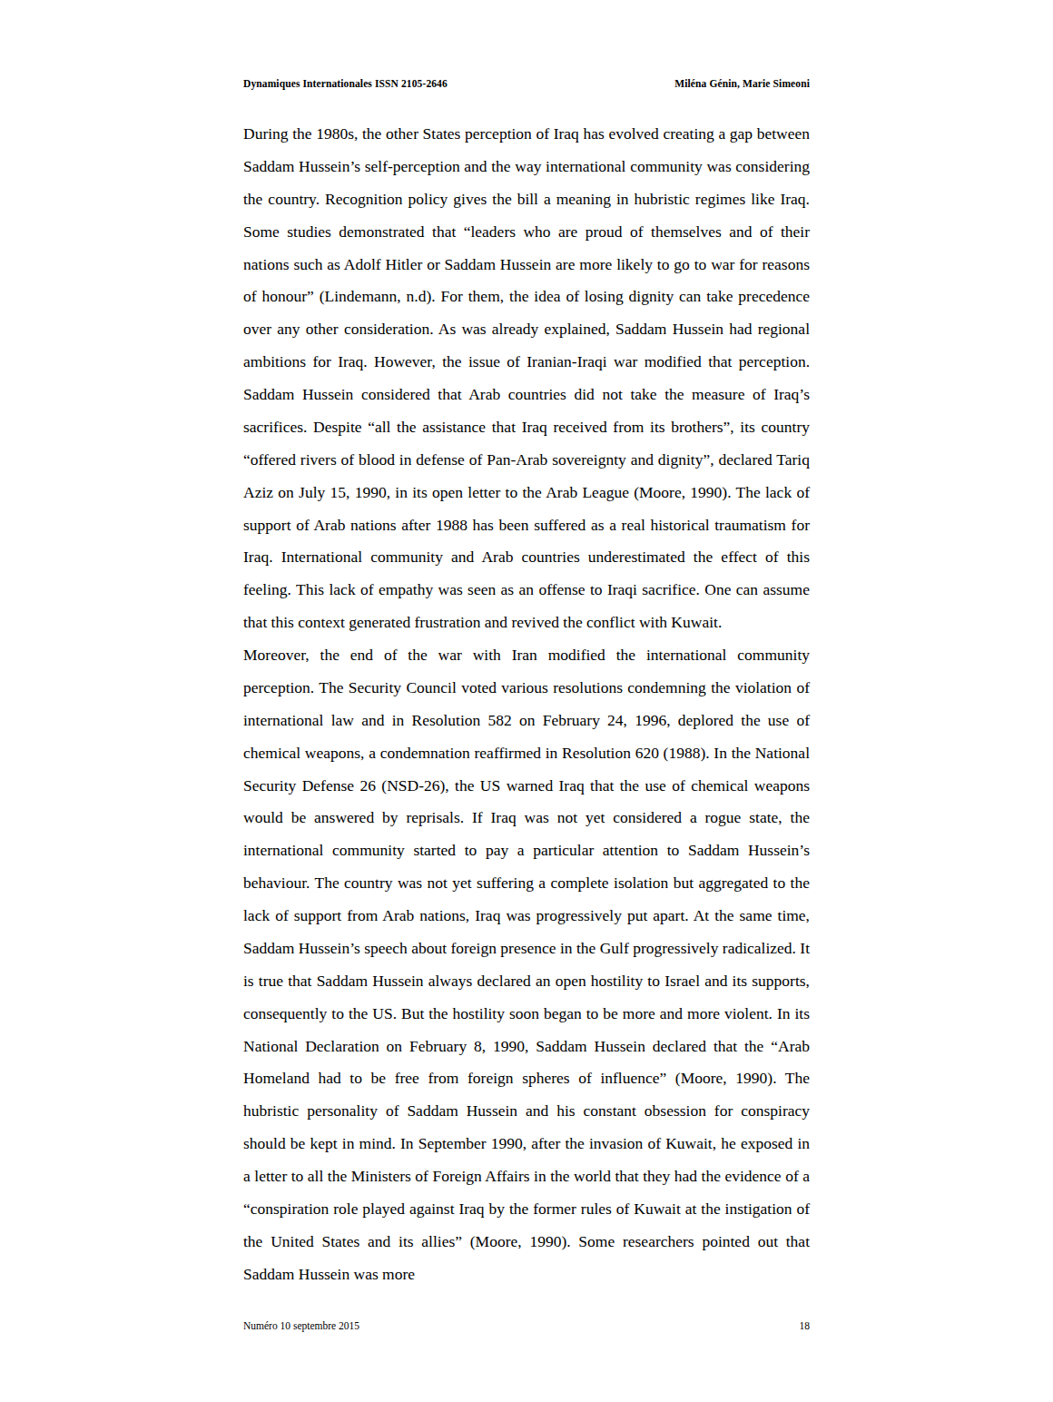Dynamiques Internationales ISSN 2105-2646 Miléna Génin, Marie Simeoni
During the 1980s, the other States perception of Iraq has evolved creating a gap between Saddam Hussein’s self-perception and the way international community was considering the country. Recognition policy gives the bill a meaning in hubristic regimes like Iraq. Some studies demonstrated that “leaders who are proud of themselves and of their nations such as Adolf Hitler or Saddam Hussein are more likely to go to war for reasons of honour” (Lindemann, n.d). For them, the idea of losing dignity can take precedence over any other consideration. As was already explained, Saddam Hussein had regional ambitions for Iraq. However, the issue of Iranian-Iraqi war modified that perception. Saddam Hussein considered that Arab countries did not take the measure of Iraq’s sacrifices. Despite “all the assistance that Iraq received from its brothers”, its country “offered rivers of blood in defense of Pan-Arab sovereignty and dignity”, declared Tariq Aziz on July 15, 1990, in its open letter to the Arab League (Moore, 1990). The lack of support of Arab nations after 1988 has been suffered as a real historical traumatism for Iraq. International community and Arab countries underestimated the effect of this feeling. This lack of empathy was seen as an offense to Iraqi sacrifice. One can assume that this context generated frustration and revived the conflict with Kuwait.
Moreover, the end of the war with Iran modified the international community perception. The Security Council voted various resolutions condemning the violation of international law and in Resolution 582 on February 24, 1996, deplored the use of chemical weapons, a condemnation reaffirmed in Resolution 620 (1988). In the National Security Defense 26 (NSD-26), the US warned Iraq that the use of chemical weapons would be answered by reprisals. If Iraq was not yet considered a rogue state, the international community started to pay a particular attention to Saddam Hussein’s behaviour. The country was not yet suffering a complete isolation but aggregated to the lack of support from Arab nations, Iraq was progressively put apart. At the same time, Saddam Hussein’s speech about foreign presence in the Gulf progressively radicalized. It is true that Saddam Hussein always declared an open hostility to Israel and its supports, consequently to the US. But the hostility soon began to be more and more violent. In its National Declaration on February 8, 1990, Saddam Hussein declared that the “Arab Homeland had to be free from foreign spheres of influence” (Moore, 1990). The hubristic personality of Saddam Hussein and his constant obsession for conspiracy should be kept in mind. In September 1990, after the invasion of Kuwait, he exposed in a letter to all the Ministers of Foreign Affairs in the world that they had the evidence of a “conspiration role played against Iraq by the former rules of Kuwait at the instigation of the United States and its allies” (Moore, 1990). Some researchers pointed out that Saddam Hussein was more
Numéro 10 septembre 2015 18